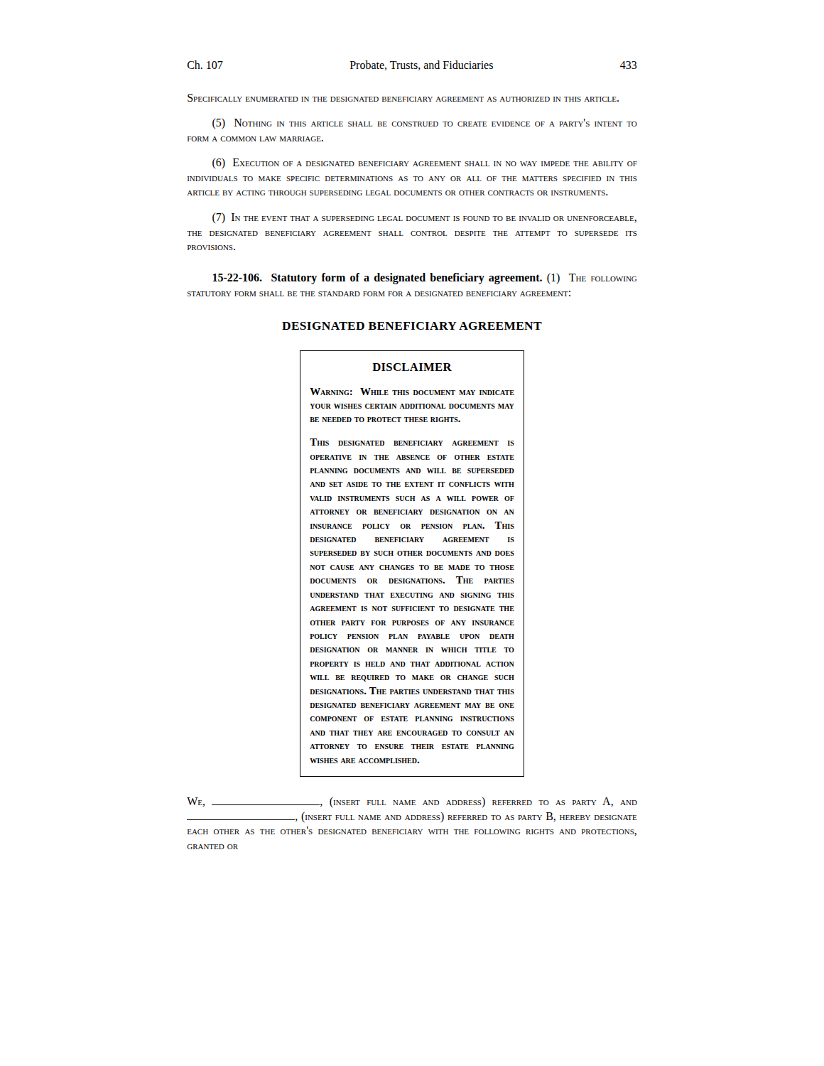Ch. 107
Probate, Trusts, and Fiduciaries
433
Specifically enumerated in the designated beneficiary agreement as authorized in this article.
(5) Nothing in this article shall be construed to create evidence of a party's intent to form a common law marriage.
(6) Execution of a designated beneficiary agreement shall in no way impede the ability of individuals to make specific determinations as to any or all of the matters specified in this article by acting through superseding legal documents or other contracts or instruments.
(7) In the event that a superseding legal document is found to be invalid or unenforceable, the designated beneficiary agreement shall control despite the attempt to supersede its provisions.
15-22-106. Statutory form of a designated beneficiary agreement. (1) The following statutory form shall be the standard form for a designated beneficiary agreement:
DESIGNATED BENEFICIARY AGREEMENT
DISCLAIMER
Warning: While this document may indicate your wishes certain additional documents may be needed to protect these rights.
This designated beneficiary agreement is operative in the absence of other estate planning documents and will be superseded and set aside to the extent it conflicts with valid instruments such as a will power of attorney or beneficiary designation on an insurance policy or pension plan. This designated beneficiary agreement is superseded by such other documents and does not cause any changes to be made to those documents or designations. The parties understand that executing and signing this agreement is not sufficient to designate the other party for purposes of any insurance policy pension plan payable upon death designation or manner in which title to property is held and that additional action will be required to make or change such designations. The parties understand that this designated beneficiary agreement may be one component of estate planning instructions and that they are encouraged to consult an attorney to ensure their estate planning wishes are accomplished.
We, , (insert full name and address) referred to as party A, and , (insert full name and address) referred to as party B, hereby designate each other as the other's designated beneficiary with the following rights and protections, granted or